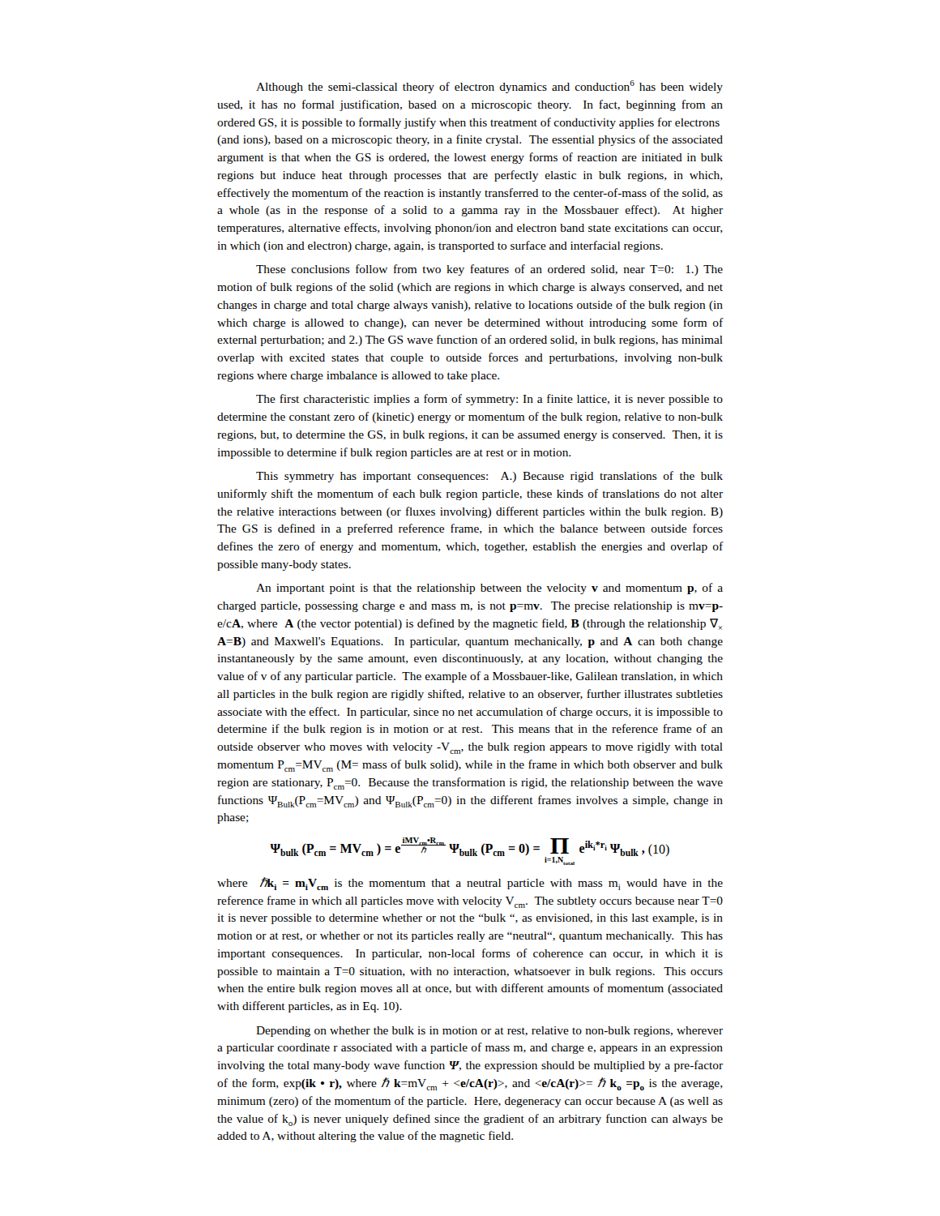Although the semi-classical theory of electron dynamics and conduction6 has been widely used, it has no formal justification, based on a microscopic theory. In fact, beginning from an ordered GS, it is possible to formally justify when this treatment of conductivity applies for electrons (and ions), based on a microscopic theory, in a finite crystal. The essential physics of the associated argument is that when the GS is ordered, the lowest energy forms of reaction are initiated in bulk regions but induce heat through processes that are perfectly elastic in bulk regions, in which, effectively the momentum of the reaction is instantly transferred to the center-of-mass of the solid, as a whole (as in the response of a solid to a gamma ray in the Mossbauer effect). At higher temperatures, alternative effects, involving phonon/ion and electron band state excitations can occur, in which (ion and electron) charge, again, is transported to surface and interfacial regions.
These conclusions follow from two key features of an ordered solid, near T=0: 1.) The motion of bulk regions of the solid (which are regions in which charge is always conserved, and net changes in charge and total charge always vanish), relative to locations outside of the bulk region (in which charge is allowed to change), can never be determined without introducing some form of external perturbation; and 2.) The GS wave function of an ordered solid, in bulk regions, has minimal overlap with excited states that couple to outside forces and perturbations, involving non-bulk regions where charge imbalance is allowed to take place.
The first characteristic implies a form of symmetry: In a finite lattice, it is never possible to determine the constant zero of (kinetic) energy or momentum of the bulk region, relative to non-bulk regions, but, to determine the GS, in bulk regions, it can be assumed energy is conserved. Then, it is impossible to determine if bulk region particles are at rest or in motion.
This symmetry has important consequences: A.) Because rigid translations of the bulk uniformly shift the momentum of each bulk region particle, these kinds of translations do not alter the relative interactions between (or fluxes involving) different particles within the bulk region. B) The GS is defined in a preferred reference frame, in which the balance between outside forces defines the zero of energy and momentum, which, together, establish the energies and overlap of possible many-body states.
An important point is that the relationship between the velocity v and momentum p, of a charged particle, possessing charge e and mass m, is not p=mv. The precise relationship is mv=p-e/cA, where A (the vector potential) is defined by the magnetic field, B (through the relationship ∇× A=B) and Maxwell's Equations. In particular, quantum mechanically, p and A can both change instantaneously by the same amount, even discontinuously, at any location, without changing the value of v of any particular particle. The example of a Mossbauer-like, Galilean translation, in which all particles in the bulk region are rigidly shifted, relative to an observer, further illustrates subtleties associate with the effect. In particular, since no net accumulation of charge occurs, it is impossible to determine if the bulk region is in motion or at rest. This means that in the reference frame of an outside observer who moves with velocity -Vcm, the bulk region appears to move rigidly with total momentum Pcm=MVcm (M= mass of bulk solid), while in the frame in which both observer and bulk region are stationary, Pcm=0. Because the transformation is rigid, the relationship between the wave functions ΨBulk(Pcm=MVcm) and ΨBulk(Pcm=0) in the different frames involves a simple, change in phase;
Ψbulk (Pcm = MVcm ) = e iMVcm•Rcm ℏ Ψbulk (Pcm = 0) = Πi=1,Ntotal eiki*ri Ψbulk , (10)
where ℏki = miVcm is the momentum that a neutral particle with mass mi would have in the reference frame in which all particles move with velocity Vcm. The subtlety occurs because near T=0 it is never possible to determine whether or not the “bulk “, as envisioned, in this last example, is in motion or at rest, or whether or not its particles really are “neutral“, quantum mechanically. This has important consequences. In particular, non-local forms of coherence can occur, in which it is possible to maintain a T=0 situation, with no interaction, whatsoever in bulk regions. This occurs when the entire bulk region moves all at once, but with different amounts of momentum (associated with different particles, as in Eq. 10).
Depending on whether the bulk is in motion or at rest, relative to non-bulk regions, wherever a particular coordinate r associated with a particle of mass m, and charge e, appears in an expression involving the total many-body wave function Ψ, the expression should be multiplied by a pre-factor of the form, exp(ik • r), where ℏ k=mVcm + <e/cA(r)>, and <e/cA(r)>= ℏ ko =po is the average, minimum (zero) of the momentum of the particle. Here, degeneracy can occur because A (as well as the value of ko) is never uniquely defined since the gradient of an arbitrary function can always be added to A, without altering the value of the magnetic field.